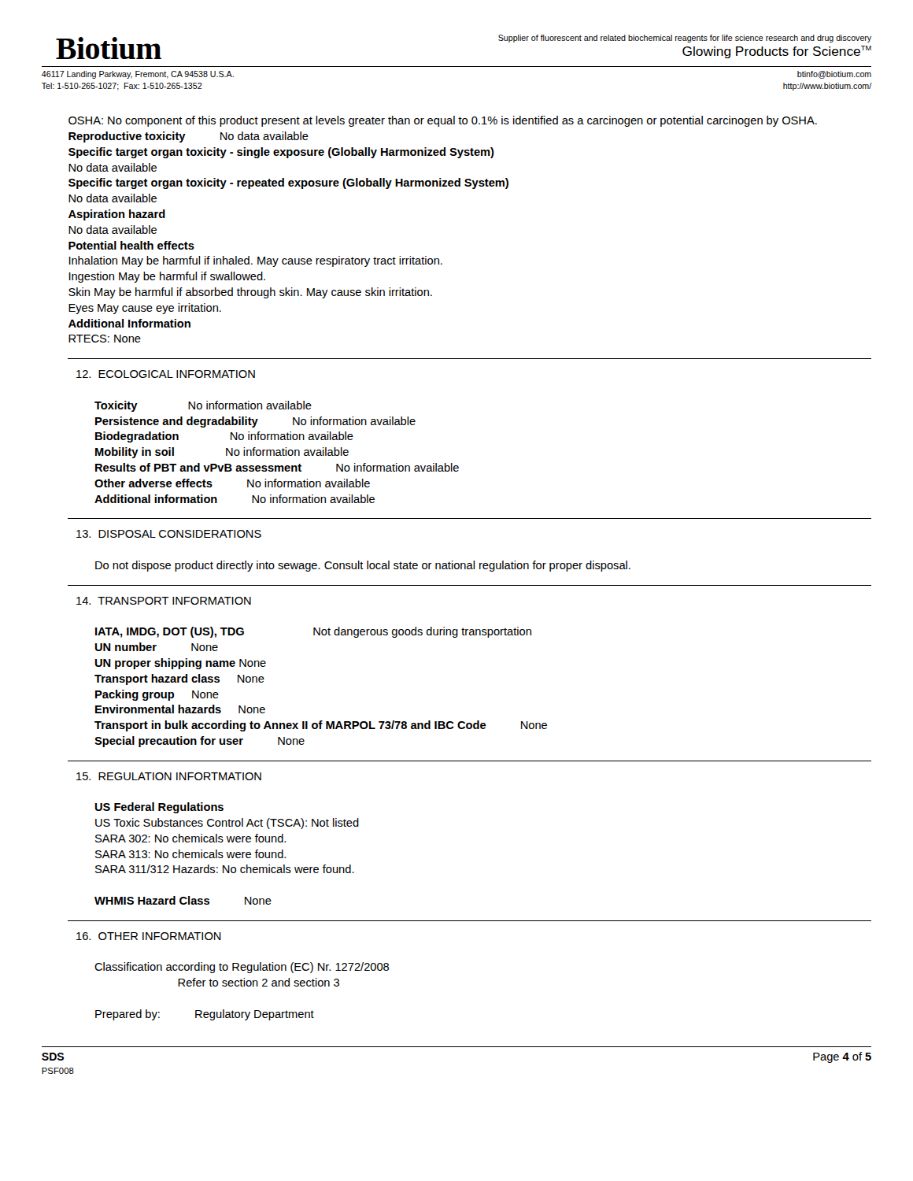Biotium
Supplier of fluorescent and related biochemical reagents for life science research and drug discovery
Glowing Products for ScienceTM
46117 Landing Parkway, Fremont, CA 94538 U.S.A.
Tel: 1-510-265-1027; Fax: 1-510-265-1352
btinfo@biotium.com
http://www.biotium.com/
OSHA: No component of this product present at levels greater than or equal to 0.1% is identified as a carcinogen or potential carcinogen by OSHA.
Reproductive toxicity No data available
Specific target organ toxicity - single exposure (Globally Harmonized System)
No data available
Specific target organ toxicity - repeated exposure (Globally Harmonized System)
No data available
Aspiration hazard
No data available
Potential health effects
Inhalation May be harmful if inhaled. May cause respiratory tract irritation.
Ingestion May be harmful if swallowed.
Skin May be harmful if absorbed through skin. May cause skin irritation.
Eyes May cause eye irritation.
Additional Information
RTECS: None
12. ECOLOGICAL INFORMATION
Toxicity No information available
Persistence and degradability No information available
Biodegradation No information available
Mobility in soil No information available
Results of PBT and vPvB assessment No information available
Other adverse effects No information available
Additional information No information available
13. DISPOSAL CONSIDERATIONS
Do not dispose product directly into sewage. Consult local state or national regulation for proper disposal.
14. TRANSPORT INFORMATION
IATA, IMDG, DOT (US), TDG Not dangerous goods during transportation
UN number None
UN proper shipping name None
Transport hazard class None
Packing group None
Environmental hazards None
Transport in bulk according to Annex II of MARPOL 73/78 and IBC Code None
Special precaution for user None
15. REGULATION INFORTMATION
US Federal Regulations
US Toxic Substances Control Act (TSCA): Not listed
SARA 302: No chemicals were found.
SARA 313: No chemicals were found.
SARA 311/312 Hazards: No chemicals were found.
WHMIS Hazard Class None
16. OTHER INFORMATION
Classification according to Regulation (EC) Nr. 1272/2008
Refer to section 2 and section 3
Prepared by: Regulatory Department
SDSPSF008
Page 4 of 5